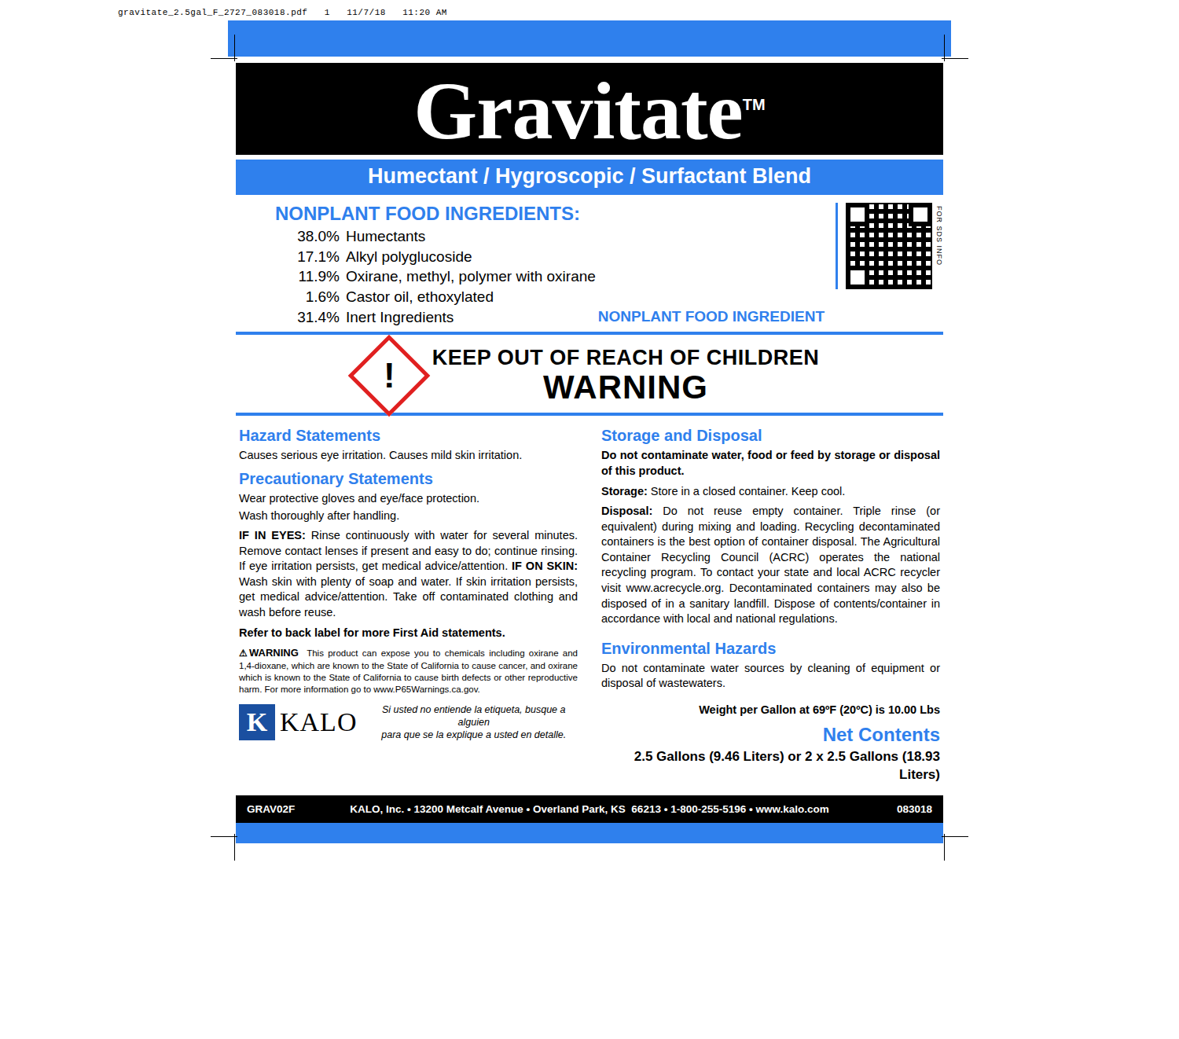gravitate_2.5gal_F_2727_083018.pdf 1 11/7/18 11:20 AM
GravitateTM
Humectant / Hygroscopic / Surfactant Blend
NONPLANT FOOD INGREDIENTS:
38.0% Humectants
17.1% Alkyl polyglucoside
11.9% Oxirane, methyl, polymer with oxirane
1.6% Castor oil, ethoxylated
31.4% Inert Ingredients
NONPLANT FOOD INGREDIENT
FOR SDS INFO
!
KEEP OUT OF REACH OF CHILDREN
WARNING
Hazard Statements
Causes serious eye irritation. Causes mild skin irritation.
Precautionary Statements
Wear protective gloves and eye/face protection.
Wash thoroughly after handling.
IF IN EYES: Rinse continuously with water for several minutes. Remove contact lenses if present and easy to do; continue rinsing. If eye irritation persists, get medical advice/attention. IF ON SKIN: Wash skin with plenty of soap and water. If skin irritation persists, get medical advice/attention. Take off contaminated clothing and wash before reuse.
Refer to back label for more First Aid statements.
⚠WARNING This product can expose you to chemicals including oxirane and 1,4-dioxane, which are known to the State of California to cause cancer, and oxirane which is known to the State of California to cause birth defects or other reproductive harm. For more information go to www.P65Warnings.ca.gov.
K
KALO
Si usted no entiende la etiqueta, busque a alguien
para que se la explique a usted en detalle.
Storage and Disposal
Do not contaminate water, food or feed by storage or disposal of this product.
Storage: Store in a closed container. Keep cool.
Disposal: Do not reuse empty container. Triple rinse (or equivalent) during mixing and loading. Recycling decontaminated containers is the best option of container disposal. The Agricultural Container Recycling Council (ACRC) operates the national recycling program. To contact your state and local ACRC recycler visit www.acrecycle.org. Decontaminated containers may also be disposed of in a sanitary landfill. Dispose of contents/container in accordance with local and national regulations.
Environmental Hazards
Do not contaminate water sources by cleaning of equipment or disposal of wastewaters.
Weight per Gallon at 69ºF (20ºC) is 10.00 Lbs
Net Contents
2.5 Gallons (9.46 Liters) or 2 x 2.5 Gallons (18.93 Liters)
GRAV02F
KALO, Inc. • 13200 Metcalf Avenue • Overland Park, KS 66213 • 1-800-255-5196 • www.kalo.com
083018